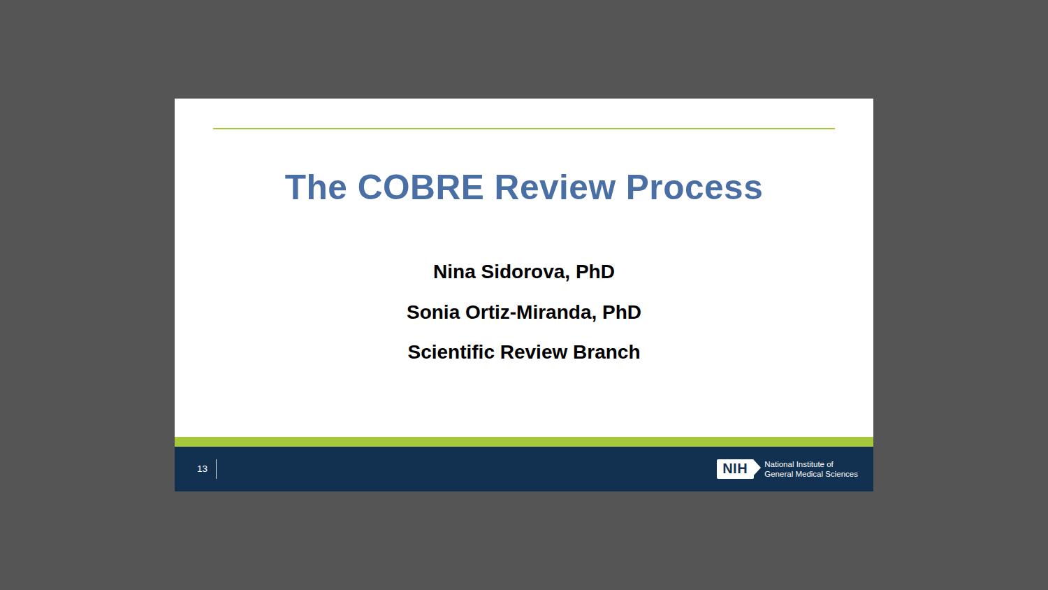The COBRE Review Process
Nina Sidorova, PhD
Sonia Ortiz-Miranda, PhD
Scientific Review Branch
13
NIH National Institute of
General Medical Sciences